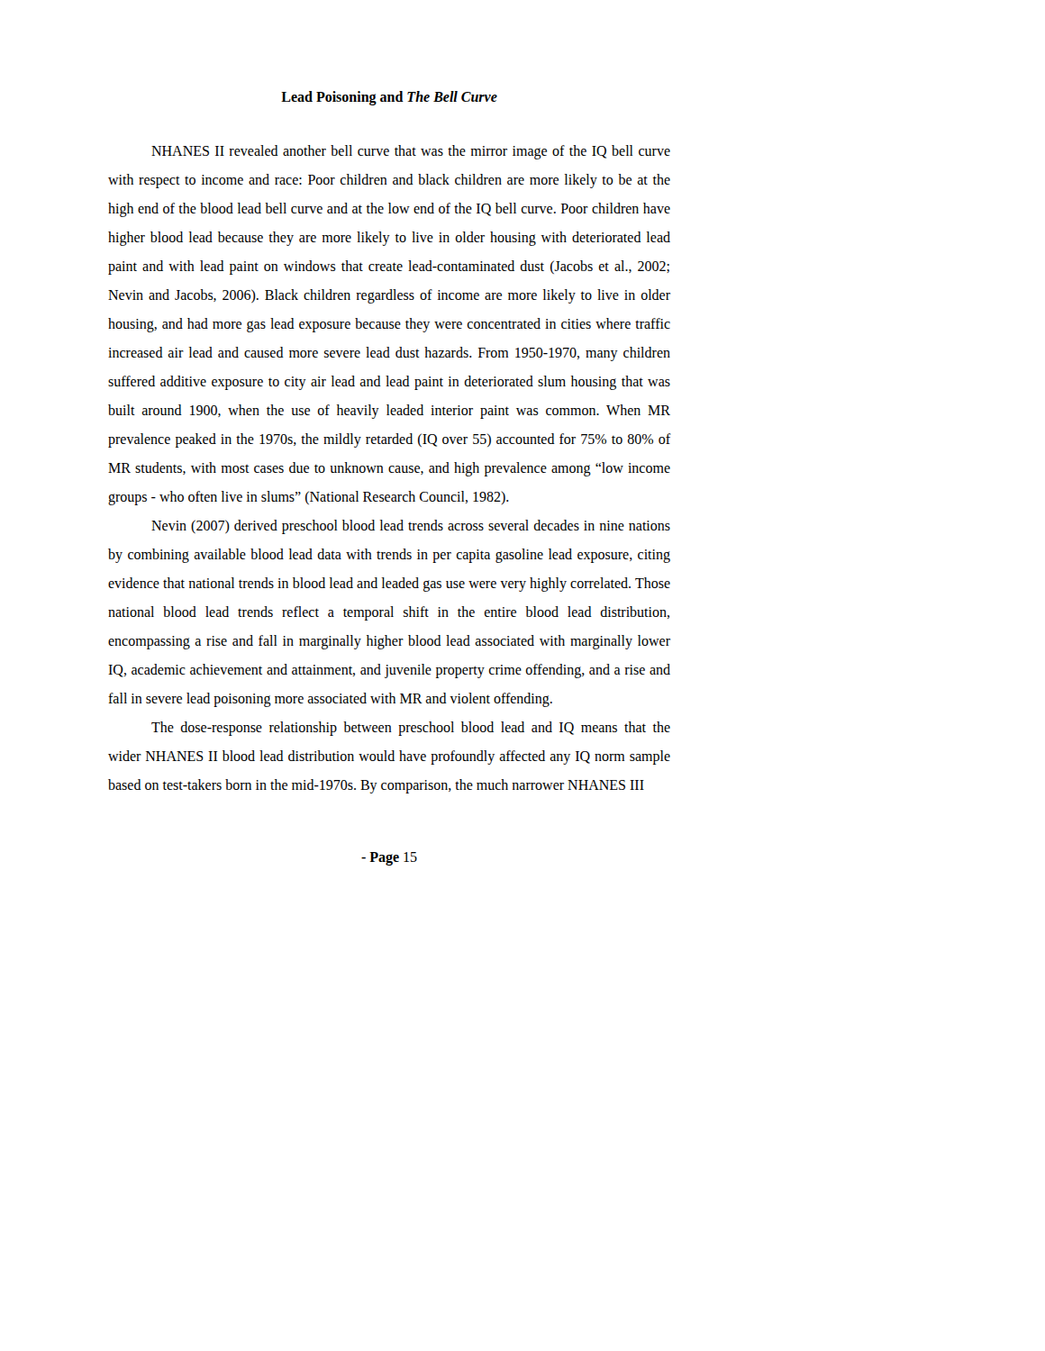Lead Poisoning and The Bell Curve
NHANES II revealed another bell curve that was the mirror image of the IQ bell curve with respect to income and race: Poor children and black children are more likely to be at the high end of the blood lead bell curve and at the low end of the IQ bell curve. Poor children have higher blood lead because they are more likely to live in older housing with deteriorated lead paint and with lead paint on windows that create lead-contaminated dust (Jacobs et al., 2002; Nevin and Jacobs, 2006). Black children regardless of income are more likely to live in older housing, and had more gas lead exposure because they were concentrated in cities where traffic increased air lead and caused more severe lead dust hazards. From 1950-1970, many children suffered additive exposure to city air lead and lead paint in deteriorated slum housing that was built around 1900, when the use of heavily leaded interior paint was common. When MR prevalence peaked in the 1970s, the mildly retarded (IQ over 55) accounted for 75% to 80% of MR students, with most cases due to unknown cause, and high prevalence among “low income groups - who often live in slums” (National Research Council, 1982).
Nevin (2007) derived preschool blood lead trends across several decades in nine nations by combining available blood lead data with trends in per capita gasoline lead exposure, citing evidence that national trends in blood lead and leaded gas use were very highly correlated. Those national blood lead trends reflect a temporal shift in the entire blood lead distribution, encompassing a rise and fall in marginally higher blood lead associated with marginally lower IQ, academic achievement and attainment, and juvenile property crime offending, and a rise and fall in severe lead poisoning more associated with MR and violent offending.
The dose-response relationship between preschool blood lead and IQ means that the wider NHANES II blood lead distribution would have profoundly affected any IQ norm sample based on test-takers born in the mid-1970s. By comparison, the much narrower NHANES III
- Page 15